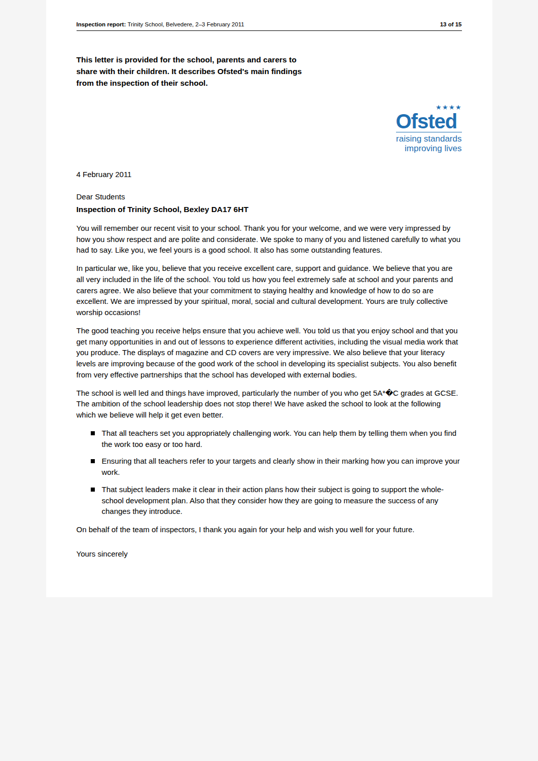Inspection report: Trinity School, Belvedere, 2–3 February 2011
13 of 15
This letter is provided for the school, parents and carers to share with their children. It describes Ofsted's main findings from the inspection of their school.
★★★★
Ofsted
raising standards
improving lives
4 February 2011
Dear Students
Inspection of Trinity School, Bexley DA17 6HT
You will remember our recent visit to your school. Thank you for your welcome, and we were very impressed by how you show respect and are polite and considerate. We spoke to many of you and listened carefully to what you had to say. Like you, we feel yours is a good school. It also has some outstanding features.
In particular we, like you, believe that you receive excellent care, support and guidance. We believe that you are all very included in the life of the school. You told us how you feel extremely safe at school and your parents and carers agree. We also believe that your commitment to staying healthy and knowledge of how to do so are excellent. We are impressed by your spiritual, moral, social and cultural development. Yours are truly collective worship occasions!
The good teaching you receive helps ensure that you achieve well. You told us that you enjoy school and that you get many opportunities in and out of lessons to experience different activities, including the visual media work that you produce. The displays of magazine and CD covers are very impressive. We also believe that your literacy levels are improving because of the good work of the school in developing its specialist subjects. You also benefit from very effective partnerships that the school has developed with external bodies.
The school is well led and things have improved, particularly the number of you who get 5A*�C grades at GCSE. The ambition of the school leadership does not stop there! We have asked the school to look at the following which we believe will help it get even better.
That all teachers set you appropriately challenging work. You can help them by telling them when you find the work too easy or too hard.
Ensuring that all teachers refer to your targets and clearly show in their marking how you can improve your work.
That subject leaders make it clear in their action plans how their subject is going to support the whole-school development plan. Also that they consider how they are going to measure the success of any changes they introduce.
On behalf of the team of inspectors, I thank you again for your help and wish you well for your future.
Yours sincerely